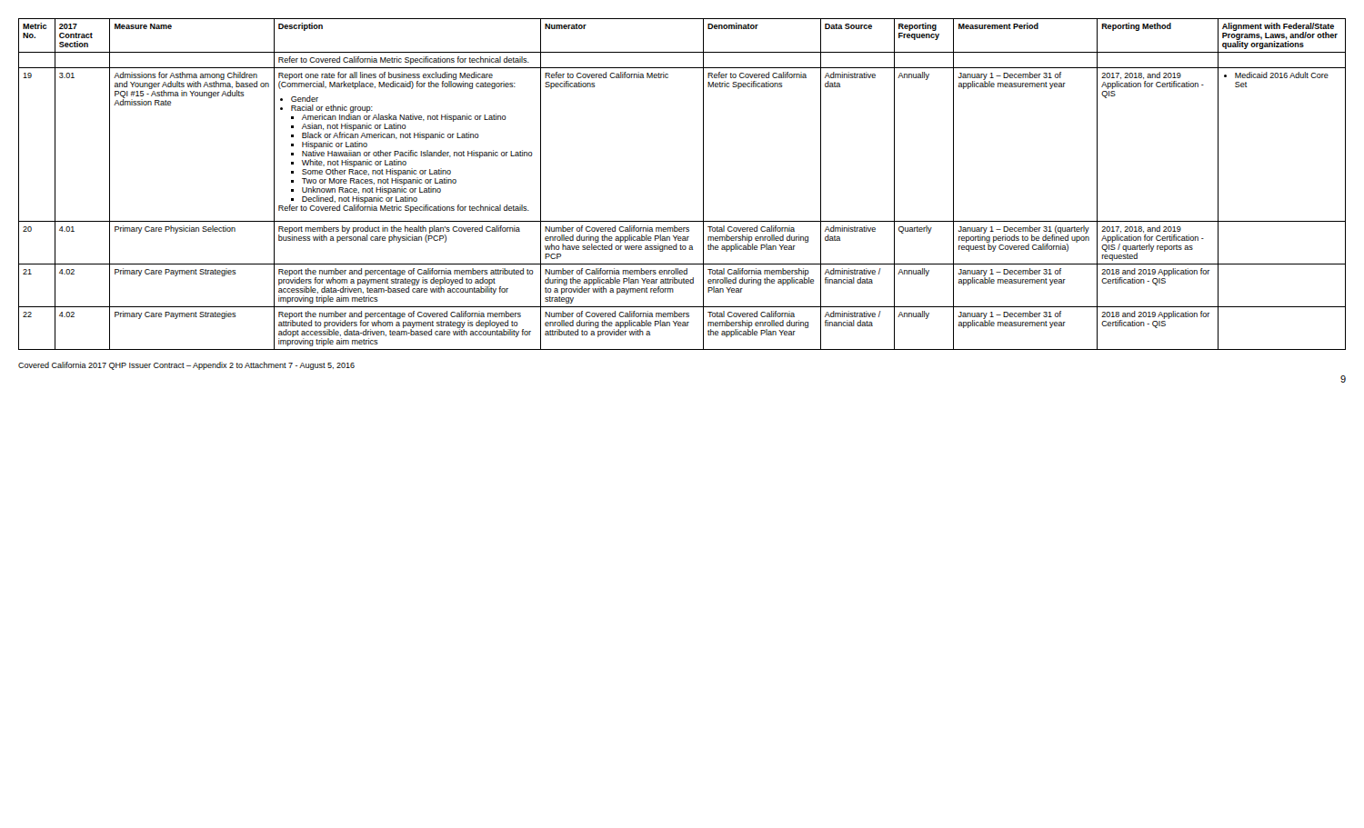| Metric No. | 2017 Contract Section | Measure Name | Description | Numerator | Denominator | Data Source | Reporting Frequency | Measurement Period | Reporting Method | Alignment with Federal/State Programs, Laws, and/or other quality organizations |
| --- | --- | --- | --- | --- | --- | --- | --- | --- | --- | --- |
| | | | Refer to Covered California Metric Specifications for technical details. | | | | | | | |
| 19 | 3.01 | Admissions for Asthma among Children and Younger Adults with Asthma, based on PQI #15 - Asthma in Younger Adults Admission Rate | Report one rate for all lines of business excluding Medicare (Commercial, Marketplace, Medicaid) for the following categories: Gender Racial or ethnic group: American Indian or Alaska Native, not Hispanic or Latino Asian, not Hispanic or Latino Black or African American, not Hispanic or Latino Hispanic or Latino Native Hawaiian or other Pacific Islander, not Hispanic or Latino White, not Hispanic or Latino Some Other Race, not Hispanic or Latino Two or More Races, not Hispanic or Latino Unknown Race, not Hispanic or Latino Declined, not Hispanic or Latino Refer to Covered California Metric Specifications for technical details. | Refer to Covered California Metric Specifications | Refer to Covered California Metric Specifications | Administrative data | Annually | January 1 – December 31 of applicable measurement year | 2017, 2018, and 2019 Application for Certification - QIS | Medicaid 2016 Adult Core Set |
| 20 | 4.01 | Primary Care Physician Selection | Report members by product in the health plan's Covered California business with a personal care physician (PCP) | Number of Covered California members enrolled during the applicable Plan Year who have selected or were assigned to a PCP | Total Covered California membership enrolled during the applicable Plan Year | Administrative data | Quarterly | January 1 – December 31 (quarterly reporting periods to be defined upon request by Covered California) | 2017, 2018, and 2019 Application for Certification - QIS / quarterly reports as requested | |
| 21 | 4.02 | Primary Care Payment Strategies | Report the number and percentage of California members attributed to providers for whom a payment strategy is deployed to adopt accessible, data-driven, team-based care with accountability for improving triple aim metrics | Number of California members enrolled during the applicable Plan Year attributed to a provider with a payment reform strategy | Total California membership enrolled during the applicable Plan Year | Administrative / financial data | Annually | January 1 – December 31 of applicable measurement year | 2018 and 2019 Application for Certification - QIS | |
| 22 | 4.02 | Primary Care Payment Strategies | Report the number and percentage of Covered California members attributed to providers for whom a payment strategy is deployed to adopt accessible, data-driven, team-based care with accountability for improving triple aim metrics | Number of Covered California members enrolled during the applicable Plan Year attributed to a provider with a | Total Covered California membership enrolled during the applicable Plan Year | Administrative / financial data | Annually | January 1 – December 31 of applicable measurement year | 2018 and 2019 Application for Certification - QIS | |
Covered California 2017 QHP Issuer Contract – Appendix 2 to Attachment 7 - August 5, 2016
9